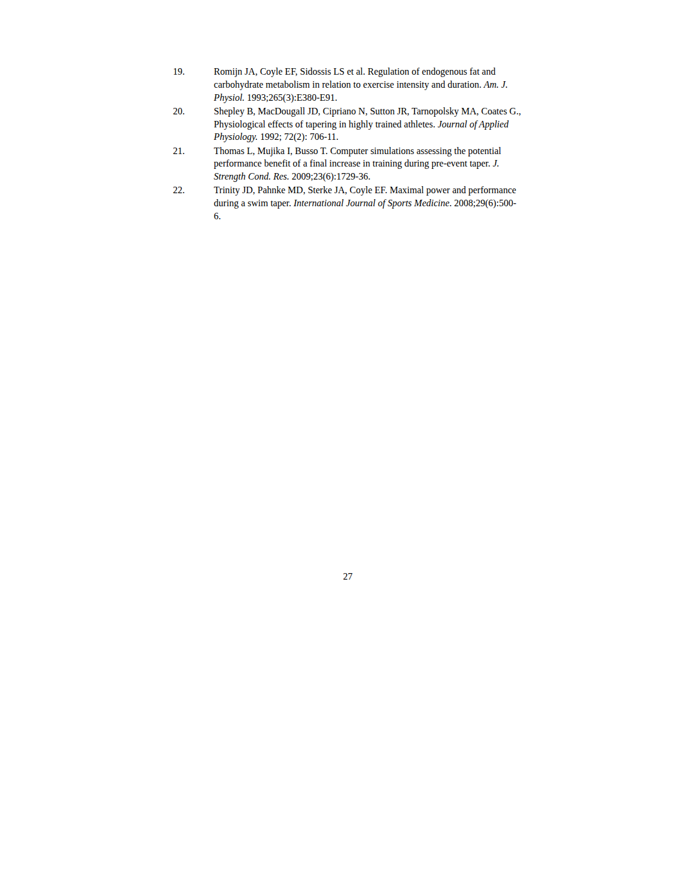19. Romijn JA, Coyle EF, Sidossis LS et al. Regulation of endogenous fat and carbohydrate metabolism in relation to exercise intensity and duration. Am. J. Physiol. 1993;265(3):E380-E91.
20. Shepley B, MacDougall JD, Cipriano N, Sutton JR, Tarnopolsky MA, Coates G., Physiological effects of tapering in highly trained athletes. Journal of Applied Physiology. 1992; 72(2): 706-11.
21. Thomas L, Mujika I, Busso T. Computer simulations assessing the potential performance benefit of a final increase in training during pre-event taper. J. Strength Cond. Res. 2009;23(6):1729-36.
22. Trinity JD, Pahnke MD, Sterke JA, Coyle EF. Maximal power and performance during a swim taper. International Journal of Sports Medicine. 2008;29(6):500-6.
27